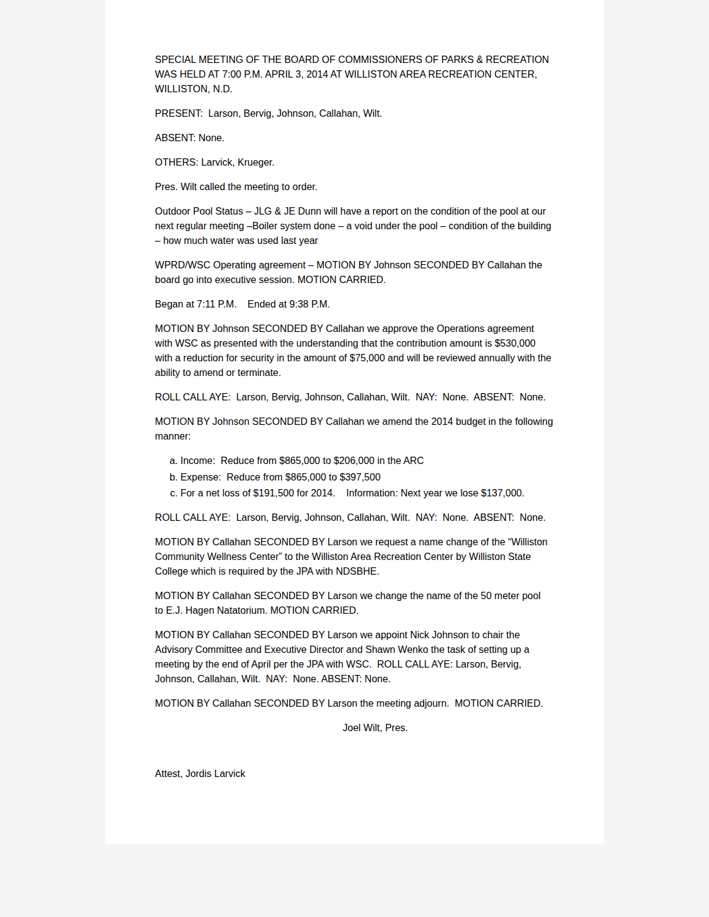SPECIAL MEETING OF THE BOARD OF COMMISSIONERS OF PARKS & RECREATION WAS HELD AT 7:00 P.M. APRIL 3, 2014 AT WILLISTON AREA RECREATION CENTER, WILLISTON, N.D.
PRESENT: Larson, Bervig, Johnson, Callahan, Wilt.
ABSENT: None.
OTHERS: Larvick, Krueger.
Pres. Wilt called the meeting to order.
Outdoor Pool Status – JLG & JE Dunn will have a report on the condition of the pool at our next regular meeting –Boiler system done – a void under the pool – condition of the building – how much water was used last year
WPRD/WSC Operating agreement – MOTION BY Johnson SECONDED BY Callahan the board go into executive session. MOTION CARRIED.
Began at 7:11 P.M. Ended at 9:38 P.M.
MOTION BY Johnson SECONDED BY Callahan we approve the Operations agreement with WSC as presented with the understanding that the contribution amount is $530,000 with a reduction for security in the amount of $75,000 and will be reviewed annually with the ability to amend or terminate.
ROLL CALL AYE: Larson, Bervig, Johnson, Callahan, Wilt. NAY: None. ABSENT: None.
MOTION BY Johnson SECONDED BY Callahan we amend the 2014 budget in the following manner:
Income: Reduce from $865,000 to $206,000 in the ARC
Expense: Reduce from $865,000 to $397,500
For a net loss of $191,500 for 2014. Information: Next year we lose $137,000.
ROLL CALL AYE: Larson, Bervig, Johnson, Callahan, Wilt. NAY: None. ABSENT: None.
MOTION BY Callahan SECONDED BY Larson we request a name change of the “Williston Community Wellness Center” to the Williston Area Recreation Center by Williston State College which is required by the JPA with NDSBHE.
MOTION BY Callahan SECONDED BY Larson we change the name of the 50 meter pool to E.J. Hagen Natatorium. MOTION CARRIED.
MOTION BY Callahan SECONDED BY Larson we appoint Nick Johnson to chair the Advisory Committee and Executive Director and Shawn Wenko the task of setting up a meeting by the end of April per the JPA with WSC. ROLL CALL AYE: Larson, Bervig, Johnson, Callahan, Wilt. NAY: None. ABSENT: None.
MOTION BY Callahan SECONDED BY Larson the meeting adjourn. MOTION CARRIED.
Joel Wilt, Pres.
Attest, Jordis Larvick